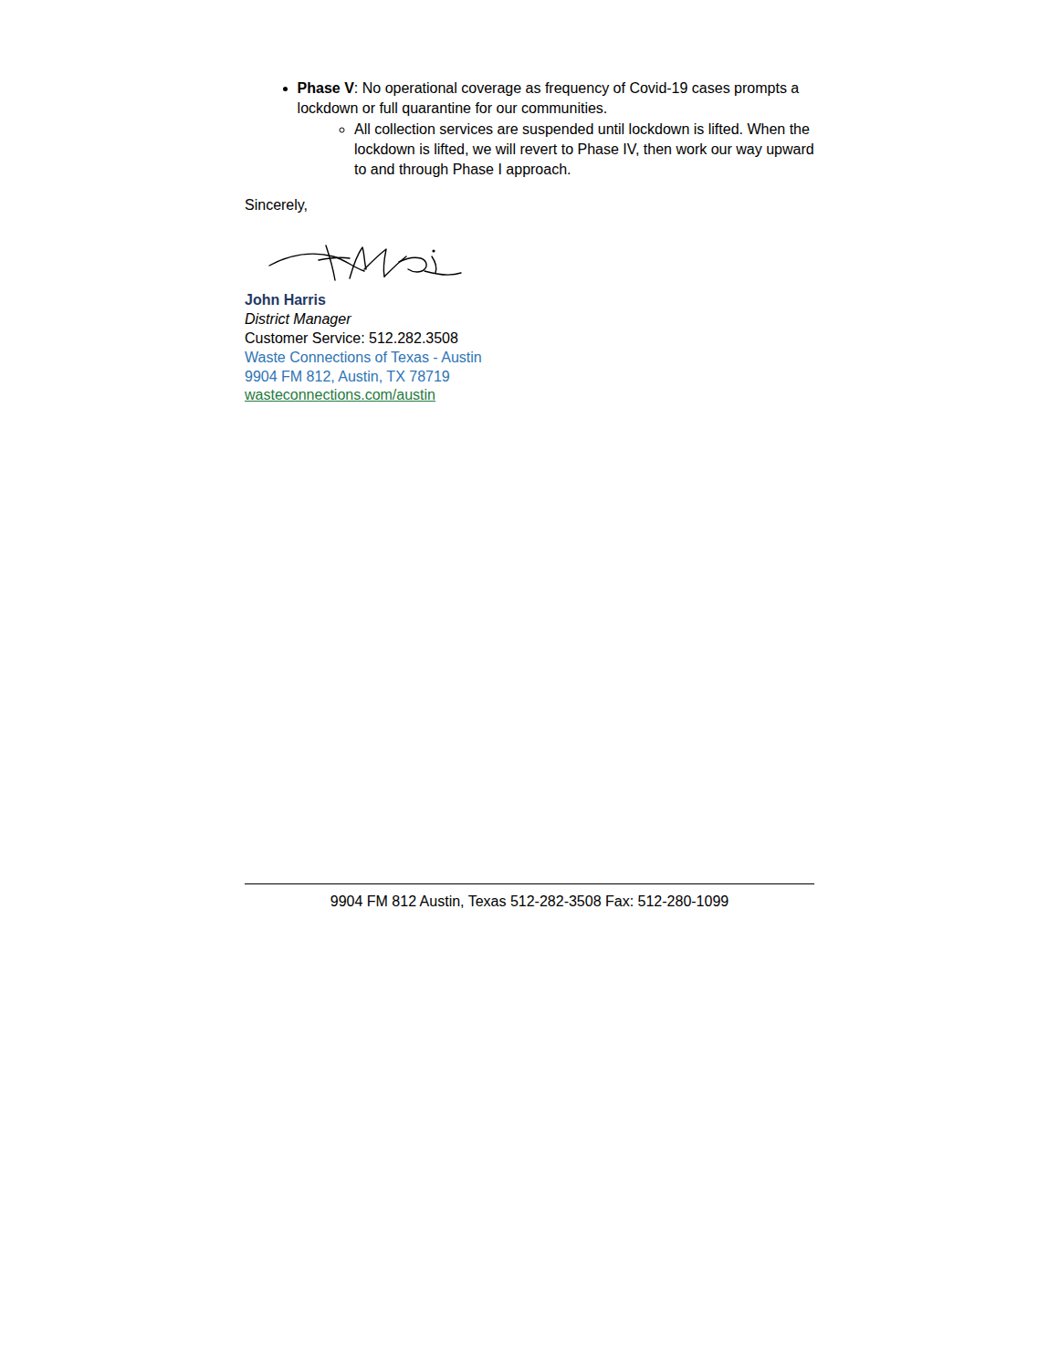Phase V: No operational coverage as frequency of Covid-19 cases prompts a lockdown or full quarantine for our communities.
All collection services are suspended until lockdown is lifted. When the lockdown is lifted, we will revert to Phase IV, then work our way upward to and through Phase I approach.
Sincerely,
John Harris
District Manager
Customer Service: 512.282.3508
Waste Connections of Texas - Austin
9904 FM 812, Austin, TX 78719
wasteconnections.com/austin
9904 FM 812 Austin, Texas 512-282-3508 Fax: 512-280-1099